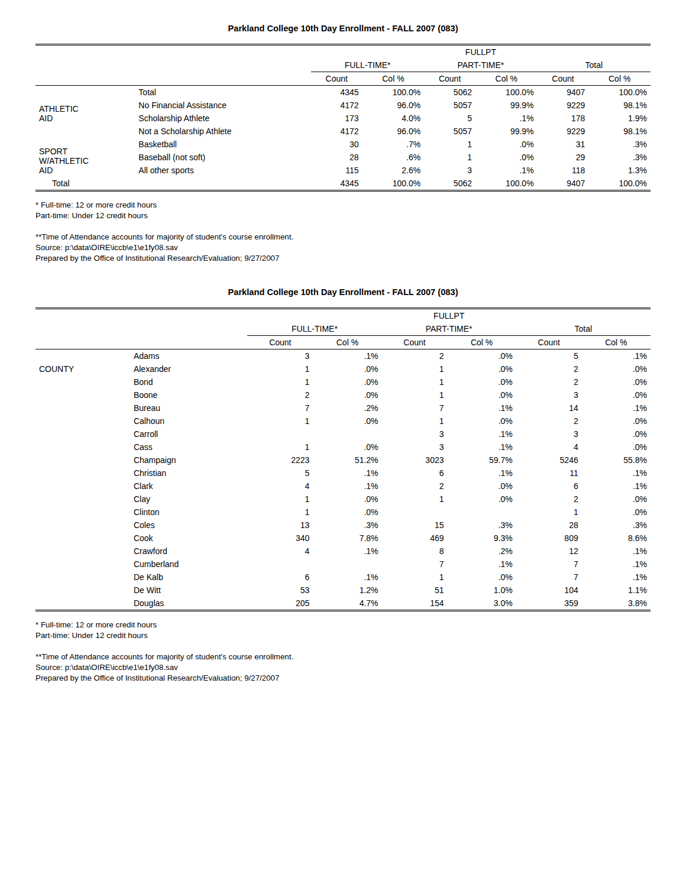Parkland College 10th Day Enrollment - FALL 2007 (083)
| | FULLPT |
| | FULL-TIME* | PART-TIME* | Total |
| | Count | Col % | Count | Col % | Count | Col % |
| ATHLETIC AID | Total | 4345 | 100.0% | 5062 | 100.0% | 9407 | 100.0% |
| No Financial Assistance | 4172 | 96.0% | 5057 | 99.9% | 9229 | 98.1% |
| Scholarship Athlete | 173 | 4.0% | 5 | .1% | 178 | 1.9% |
| SPORT W/ATHLETIC AID | Not a Scholarship Athlete | 4172 | 96.0% | 5057 | 99.9% | 9229 | 98.1% |
| Basketball | 30 | .7% | 1 | .0% | 31 | .3% |
| Baseball (not soft) | 28 | .6% | 1 | .0% | 29 | .3% |
| All other sports | 115 | 2.6% | 3 | .1% | 118 | 1.3% |
| Total | 4345 | 100.0% | 5062 | 100.0% | 9407 | 100.0% |
* Full-time: 12 or more credit hours
Part-time: Under 12 credit hours
**Time of Attendance accounts for majority of student's course enrollment.
Source: p:\data\OIRE\iccb\e1\e1fy08.sav
Prepared by the Office of Institutional Research/Evaluation; 9/27/2007
Parkland College 10th Day Enrollment - FALL 2007 (083)
| | FULLPT |
| | FULL-TIME* | PART-TIME* | Total |
| | Count | Col % | Count | Col % | Count | Col % |
| COUNTY | Adams | 3 | .1% | 2 | .0% | 5 | .1% |
| Alexander | 1 | .0% | 1 | .0% | 2 | .0% |
| | Bond | 1 | .0% | 1 | .0% | 2 | .0% |
| | Boone | 2 | .0% | 1 | .0% | 3 | .0% |
| | Bureau | 7 | .2% | 7 | .1% | 14 | .1% |
| | Calhoun | 1 | .0% | 1 | .0% | 2 | .0% |
| | Carroll | | | 3 | .1% | 3 | .0% |
| | Cass | 1 | .0% | 3 | .1% | 4 | .0% |
| | Champaign | 2223 | 51.2% | 3023 | 59.7% | 5246 | 55.8% |
| | Christian | 5 | .1% | 6 | .1% | 11 | .1% |
| | Clark | 4 | .1% | 2 | .0% | 6 | .1% |
| | Clay | 1 | .0% | 1 | .0% | 2 | .0% |
| | Clinton | 1 | .0% | | | 1 | .0% |
| | Coles | 13 | .3% | 15 | .3% | 28 | .3% |
| | Cook | 340 | 7.8% | 469 | 9.3% | 809 | 8.6% |
| | Crawford | 4 | .1% | 8 | .2% | 12 | .1% |
| | Cumberland | | | 7 | .1% | 7 | .1% |
| | De Kalb | 6 | .1% | 1 | .0% | 7 | .1% |
| | De Witt | 53 | 1.2% | 51 | 1.0% | 104 | 1.1% |
| | Douglas | 205 | 4.7% | 154 | 3.0% | 359 | 3.8% |
* Full-time: 12 or more credit hours
Part-time: Under 12 credit hours
**Time of Attendance accounts for majority of student's course enrollment.
Source: p:\data\OIRE\iccb\e1\e1fy08.sav
Prepared by the Office of Institutional Research/Evaluation; 9/27/2007